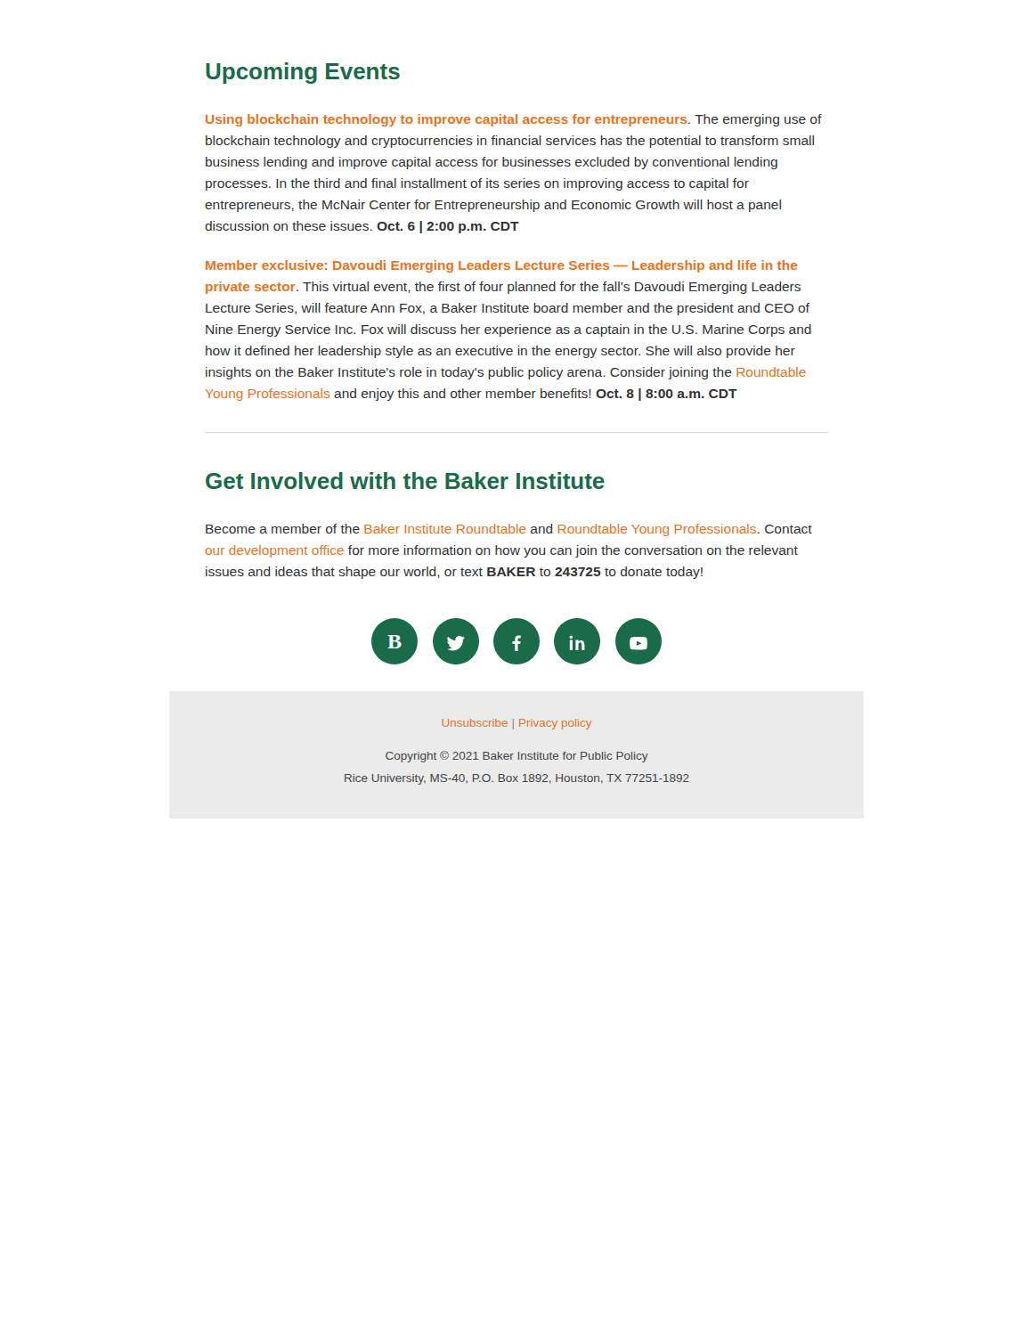Upcoming Events
Using blockchain technology to improve capital access for entrepreneurs. The emerging use of blockchain technology and cryptocurrencies in financial services has the potential to transform small business lending and improve capital access for businesses excluded by conventional lending processes. In the third and final installment of its series on improving access to capital for entrepreneurs, the McNair Center for Entrepreneurship and Economic Growth will host a panel discussion on these issues. Oct. 6 | 2:00 p.m. CDT
Member exclusive: Davoudi Emerging Leaders Lecture Series — Leadership and life in the private sector. This virtual event, the first of four planned for the fall's Davoudi Emerging Leaders Lecture Series, will feature Ann Fox, a Baker Institute board member and the president and CEO of Nine Energy Service Inc. Fox will discuss her experience as a captain in the U.S. Marine Corps and how it defined her leadership style as an executive in the energy sector. She will also provide her insights on the Baker Institute's role in today's public policy arena. Consider joining the Roundtable Young Professionals and enjoy this and other member benefits! Oct. 8 | 8:00 a.m. CDT
Get Involved with the Baker Institute
Become a member of the Baker Institute Roundtable and Roundtable Young Professionals. Contact our development office for more information on how you can join the conversation on the relevant issues and ideas that shape our world, or text BAKER to 243725 to donate today!
B
Unsubscribe|Privacy policy
Copyright © 2021 Baker Institute for Public Policy
Rice University, MS-40, P.O. Box 1892, Houston, TX 77251-1892